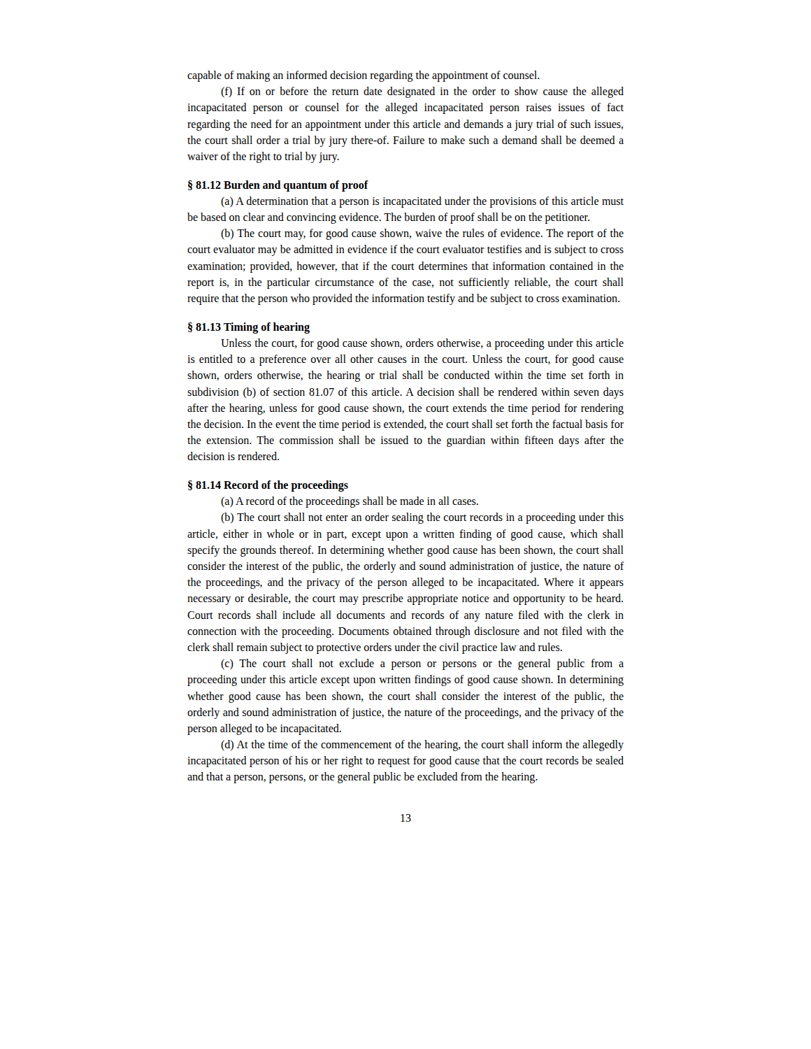capable of making an informed decision regarding the appointment of counsel.
(f) If on or before the return date designated in the order to show cause the alleged incapacitated person or counsel for the alleged incapacitated person raises issues of fact regarding the need for an appointment under this article and demands a jury trial of such issues, the court shall order a trial by jury there-of. Failure to make such a demand shall be deemed a waiver of the right to trial by jury.
§ 81.12 Burden and quantum of proof
(a) A determination that a person is incapacitated under the provisions of this article must be based on clear and convincing evidence. The burden of proof shall be on the petitioner.
(b) The court may, for good cause shown, waive the rules of evidence. The report of the court evaluator may be admitted in evidence if the court evaluator testifies and is subject to cross examination; provided, however, that if the court determines that information contained in the report is, in the particular circumstance of the case, not sufficiently reliable, the court shall require that the person who provided the information testify and be subject to cross examination.
§ 81.13 Timing of hearing
Unless the court, for good cause shown, orders otherwise, a proceeding under this article is entitled to a preference over all other causes in the court. Unless the court, for good cause shown, orders otherwise, the hearing or trial shall be conducted within the time set forth in subdivision (b) of section 81.07 of this article. A decision shall be rendered within seven days after the hearing, unless for good cause shown, the court extends the time period for rendering the decision. In the event the time period is extended, the court shall set forth the factual basis for the extension. The commission shall be issued to the guardian within fifteen days after the decision is rendered.
§ 81.14 Record of the proceedings
(a) A record of the proceedings shall be made in all cases.
(b) The court shall not enter an order sealing the court records in a proceeding under this article, either in whole or in part, except upon a written finding of good cause, which shall specify the grounds thereof. In determining whether good cause has been shown, the court shall consider the interest of the public, the orderly and sound administration of justice, the nature of the proceedings, and the privacy of the person alleged to be incapacitated. Where it appears necessary or desirable, the court may prescribe appropriate notice and opportunity to be heard. Court records shall include all documents and records of any nature filed with the clerk in connection with the proceeding. Documents obtained through disclosure and not filed with the clerk shall remain subject to protective orders under the civil practice law and rules.
(c) The court shall not exclude a person or persons or the general public from a proceeding under this article except upon written findings of good cause shown. In determining whether good cause has been shown, the court shall consider the interest of the public, the orderly and sound administration of justice, the nature of the proceedings, and the privacy of the person alleged to be incapacitated.
(d) At the time of the commencement of the hearing, the court shall inform the allegedly incapacitated person of his or her right to request for good cause that the court records be sealed and that a person, persons, or the general public be excluded from the hearing.
13